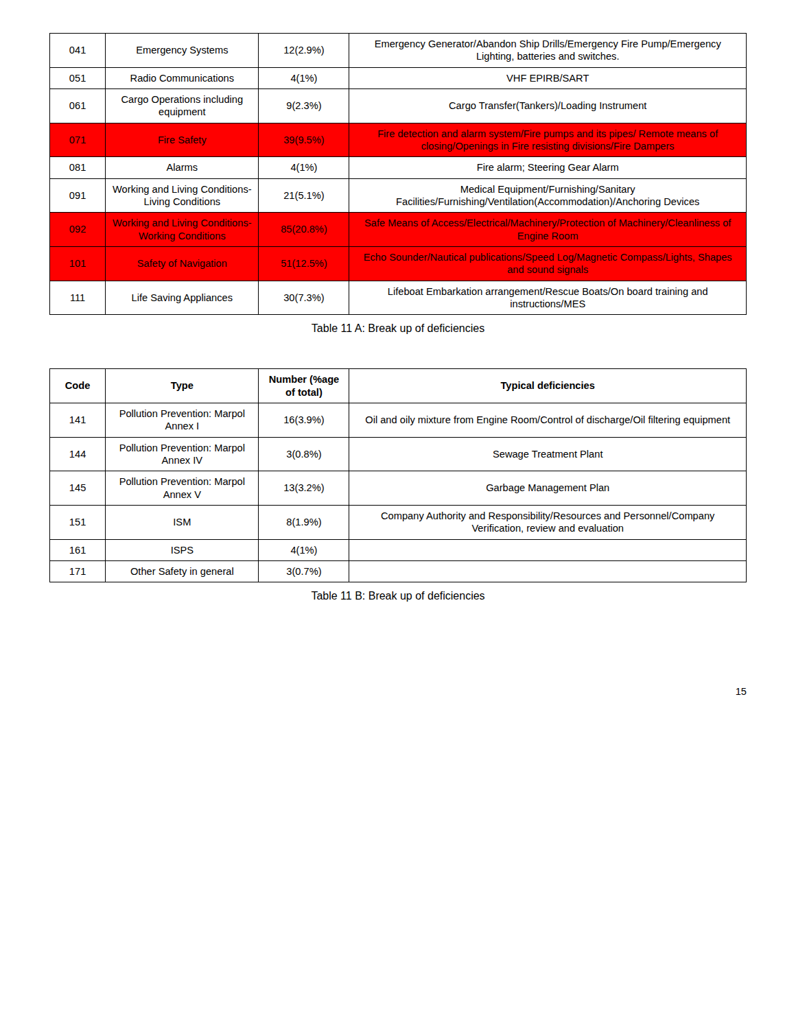Table 11 A: Break up of deficiencies
| 041 | Emergency Systems | 12(2.9%) | Emergency Generator/Abandon Ship Drills/Emergency Fire Pump/Emergency Lighting, batteries and switches. |
| 051 | Radio Communications | 4(1%) | VHF EPIRB/SART |
| 061 | Cargo Operations including equipment | 9(2.3%) | Cargo Transfer(Tankers)/Loading Instrument |
| 071 | Fire Safety | 39(9.5%) | Fire detection and alarm system/Fire pumps and its pipes/ Remote means of closing/Openings in Fire resisting divisions/Fire Dampers |
| 081 | Alarms | 4(1%) | Fire alarm; Steering Gear Alarm |
| 091 | Working and Living Conditions- Living Conditions | 21(5.1%) | Medical Equipment/Furnishing/Sanitary Facilities/Furnishing/Ventilation(Accommodation)/Anchoring Devices |
| 092 | Working and Living Conditions- Working Conditions | 85(20.8%) | Safe Means of Access/Electrical/Machinery/Protection of Machinery/Cleanliness of Engine Room |
| 101 | Safety of Navigation | 51(12.5%) | Echo Sounder/Nautical publications/Speed Log/Magnetic Compass/Lights, Shapes and sound signals |
| 111 | Life Saving Appliances | 30(7.3%) | Lifeboat Embarkation arrangement/Rescue Boats/On board training and instructions/MES |
Table 11 B: Break up of deficiencies
| Code | Type | Number (%age of total) | Typical deficiencies |
| --- | --- | --- | --- |
| 141 | Pollution Prevention: Marpol Annex I | 16(3.9%) | Oil and oily mixture from Engine Room/Control of discharge/Oil filtering equipment |
| 144 | Pollution Prevention: Marpol Annex IV | 3(0.8%) | Sewage Treatment Plant |
| 145 | Pollution Prevention: Marpol Annex V | 13(3.2%) | Garbage Management Plan |
| 151 | ISM | 8(1.9%) | Company Authority and Responsibility/Resources and Personnel/Company Verification, review and evaluation |
| 161 | ISPS | 4(1%) | |
| 171 | Other Safety in general | 3(0.7%) | |
15